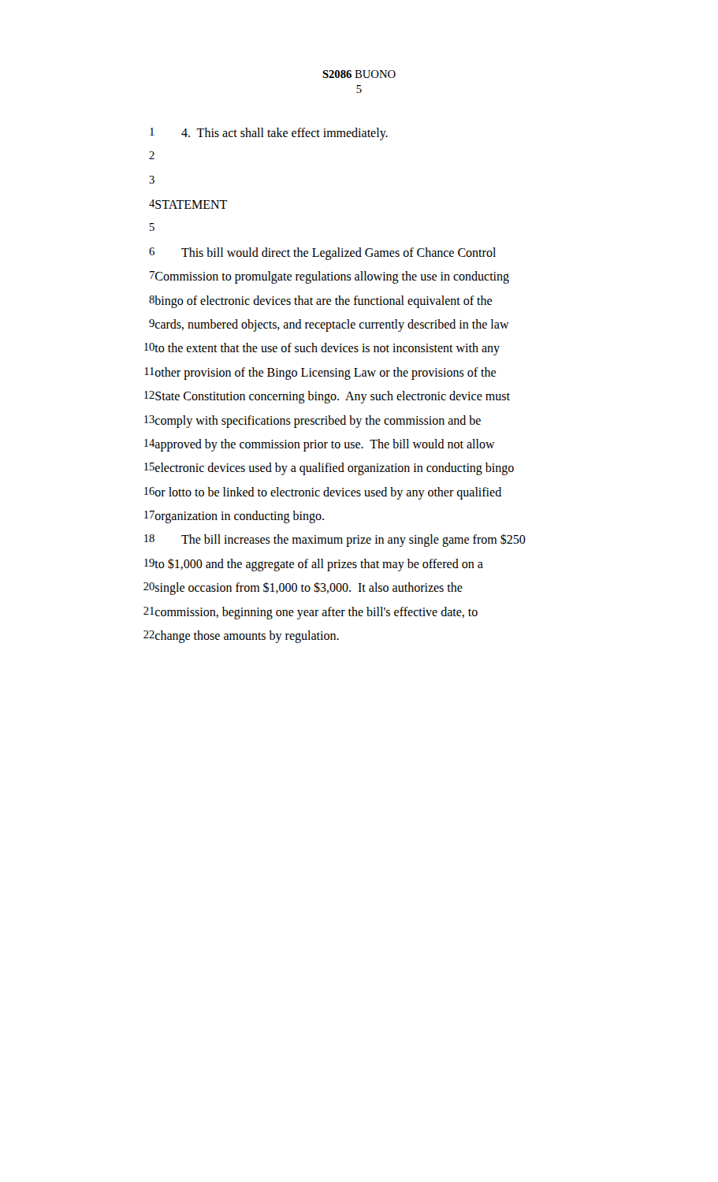S2086 BUONO
5
| 1 | 4. This act shall take effect immediately. |
| 2 | |
| 3 | |
| 4 | STATEMENT |
| 5 | |
| 6 | This bill would direct the Legalized Games of Chance Control |
| 7 | Commission to promulgate regulations allowing the use in conducting |
| 8 | bingo of electronic devices that are the functional equivalent of the |
| 9 | cards, numbered objects, and receptacle currently described in the law |
| 10 | to the extent that the use of such devices is not inconsistent with any |
| 11 | other provision of the Bingo Licensing Law or the provisions of the |
| 12 | State Constitution concerning bingo. Any such electronic device must |
| 13 | comply with specifications prescribed by the commission and be |
| 14 | approved by the commission prior to use. The bill would not allow |
| 15 | electronic devices used by a qualified organization in conducting bingo |
| 16 | or lotto to be linked to electronic devices used by any other qualified |
| 17 | organization in conducting bingo. |
| 18 | The bill increases the maximum prize in any single game from $250 |
| 19 | to $1,000 and the aggregate of all prizes that may be offered on a |
| 20 | single occasion from $1,000 to $3,000. It also authorizes the |
| 21 | commission, beginning one year after the bill's effective date, to |
| 22 | change those amounts by regulation. |